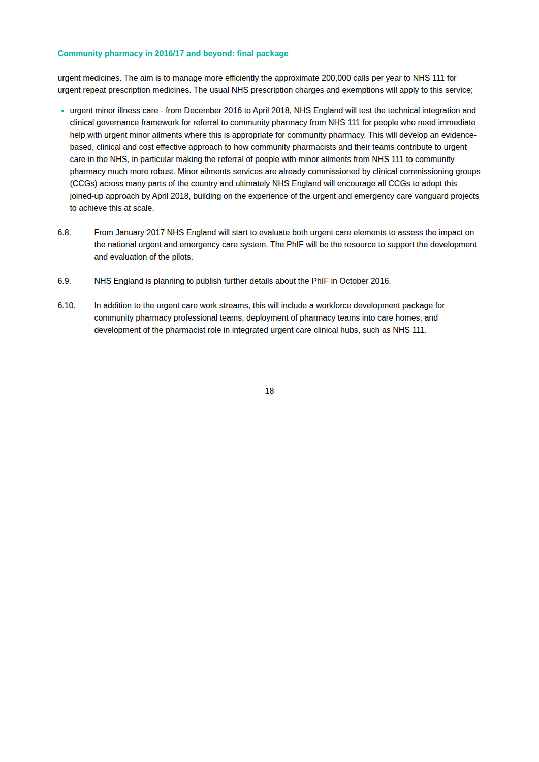Community pharmacy in 2016/17 and beyond: final package
urgent medicines. The aim is to manage more efficiently the approximate 200,000 calls per year to NHS 111 for urgent repeat prescription medicines. The usual NHS prescription charges and exemptions will apply to this service;
urgent minor illness care - from December 2016 to April 2018, NHS England will test the technical integration and clinical governance framework for referral to community pharmacy from NHS 111 for people who need immediate help with urgent minor ailments where this is appropriate for community pharmacy. This will develop an evidence-based, clinical and cost effective approach to how community pharmacists and their teams contribute to urgent care in the NHS, in particular making the referral of people with minor ailments from NHS 111 to community pharmacy much more robust. Minor ailments services are already commissioned by clinical commissioning groups (CCGs) across many parts of the country and ultimately NHS England will encourage all CCGs to adopt this joined-up approach by April 2018, building on the experience of the urgent and emergency care vanguard projects to achieve this at scale.
6.8.
From January 2017 NHS England will start to evaluate both urgent care elements to assess the impact on the national urgent and emergency care system. The PhIF will be the resource to support the development and evaluation of the pilots.
6.9.
NHS England is planning to publish further details about the PhIF in October 2016.
6.10.
In addition to the urgent care work streams, this will include a workforce development package for community pharmacy professional teams, deployment of pharmacy teams into care homes, and development of the pharmacist role in integrated urgent care clinical hubs, such as NHS 111.
18